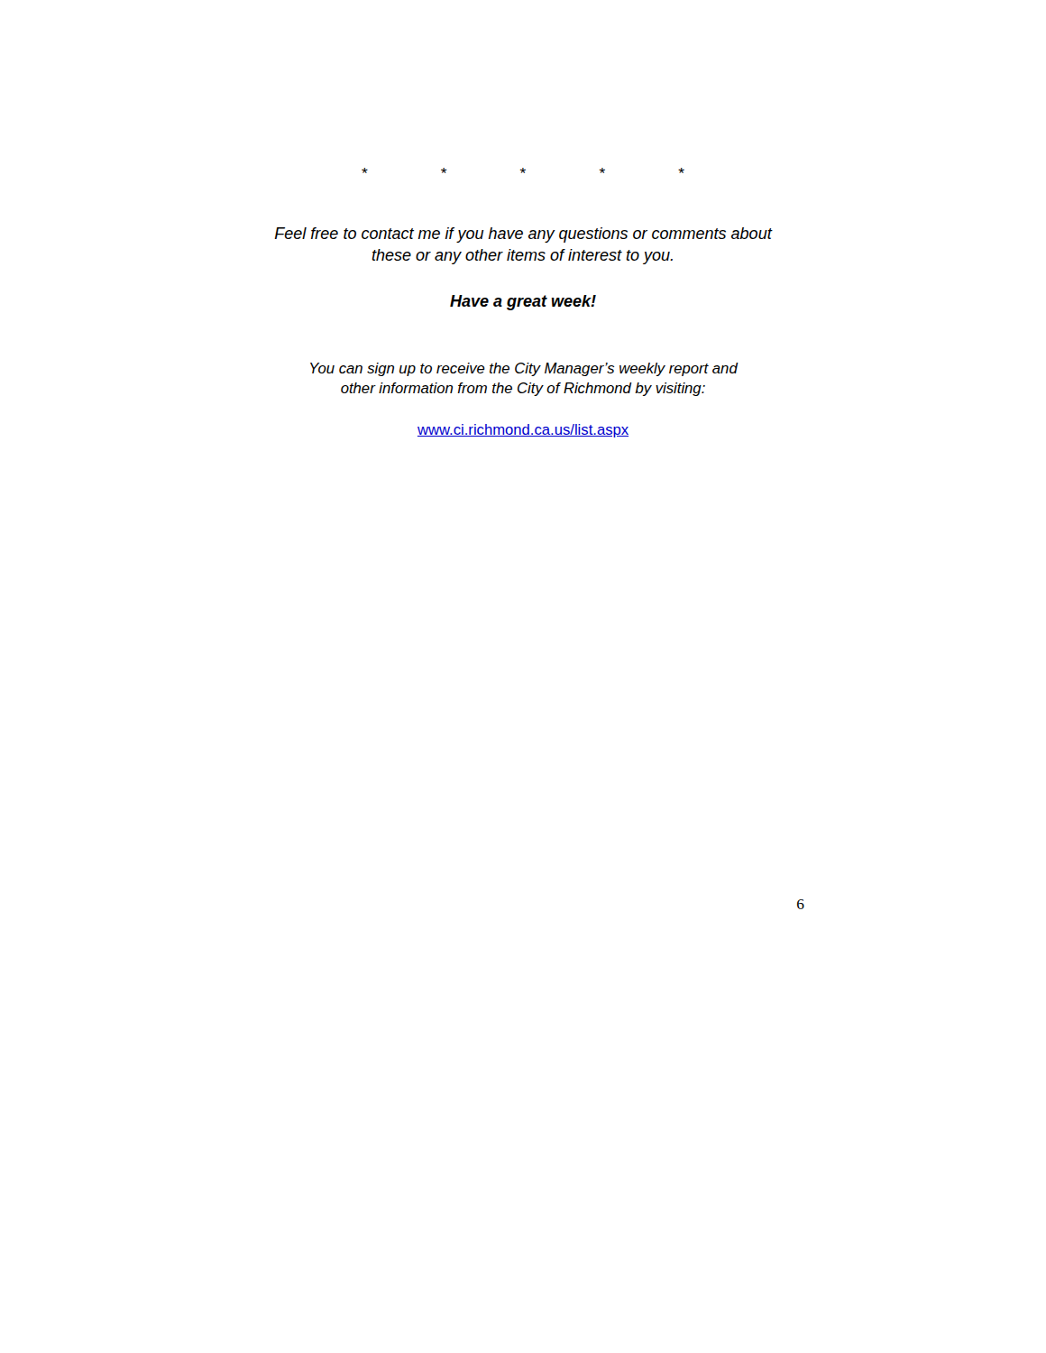* * * * *
Feel free to contact me if you have any questions or comments about these or any other items of interest to you.
Have a great week!
You can sign up to receive the City Manager’s weekly report and other information from the City of Richmond by visiting:
www.ci.richmond.ca.us/list.aspx
6